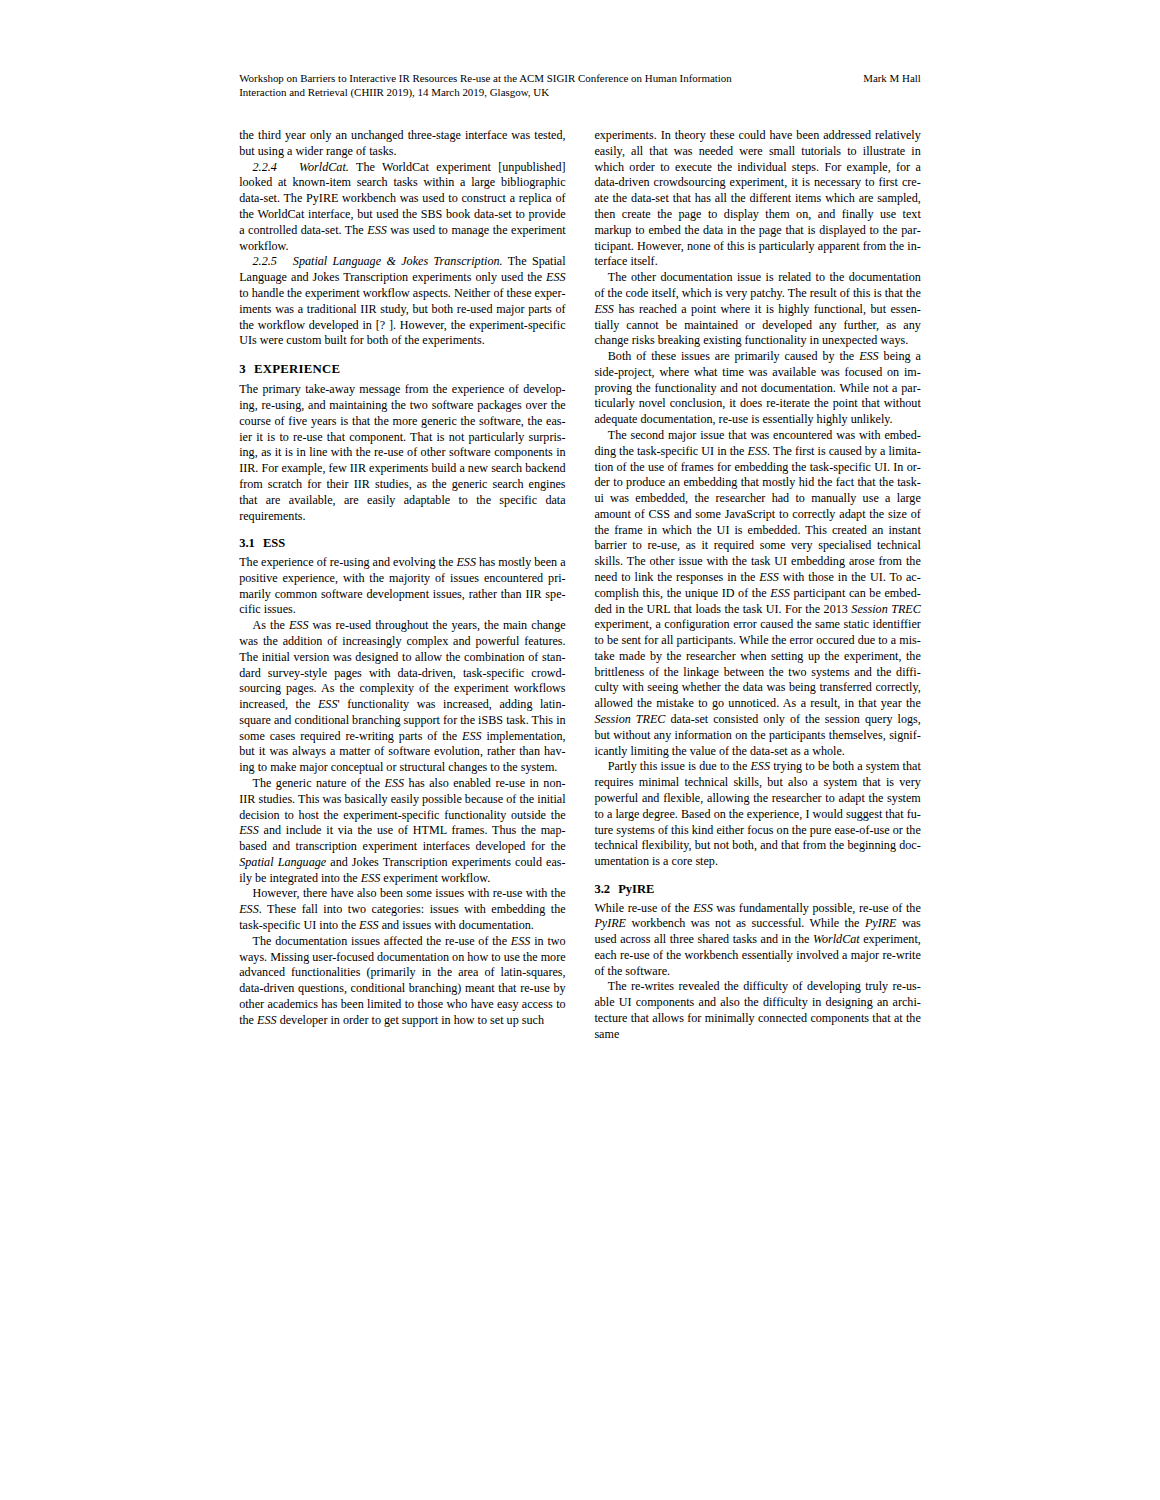Workshop on Barriers to Interactive IR Resources Re-use at the ACM SIGIR Conference on Human Information Interaction and Retrieval (CHIIR 2019), 14 March 2019, Glasgow, UK
Mark M Hall
the third year only an unchanged three-stage interface was tested, but using a wider range of tasks.
2.2.4 WorldCat. The WorldCat experiment [unpublished] looked at known-item search tasks within a large bibliographic data-set. The PyIRE workbench was used to construct a replica of the WorldCat interface, but used the SBS book data-set to provide a controlled data-set. The ESS was used to manage the experiment workflow.
2.2.5 Spatial Language & Jokes Transcription. The Spatial Language and Jokes Transcription experiments only used the ESS to handle the experiment workflow aspects. Neither of these experiments was a traditional IIR study, but both re-used major parts of the workflow developed in [? ]. However, the experiment-specific UIs were custom built for both of the experiments.
3 EXPERIENCE
The primary take-away message from the experience of developing, re-using, and maintaining the two software packages over the course of five years is that the more generic the software, the easier it is to re-use that component. That is not particularly surprising, as it is in line with the re-use of other software components in IIR. For example, few IIR experiments build a new search backend from scratch for their IIR studies, as the generic search engines that are available, are easily adaptable to the specific data requirements.
3.1 ESS
The experience of re-using and evolving the ESS has mostly been a positive experience, with the majority of issues encountered primarily common software development issues, rather than IIR specific issues.
As the ESS was re-used throughout the years, the main change was the addition of increasingly complex and powerful features. The initial version was designed to allow the combination of standard survey-style pages with data-driven, task-specific crowdsourcing pages. As the complexity of the experiment workflows increased, the ESS' functionality was increased, adding latin-square and conditional branching support for the iSBS task. This in some cases required re-writing parts of the ESS implementation, but it was always a matter of software evolution, rather than having to make major conceptual or structural changes to the system.
The generic nature of the ESS has also enabled re-use in non-IIR studies. This was basically easily possible because of the initial decision to host the experiment-specific functionality outside the ESS and include it via the use of HTML frames. Thus the map-based and transcription experiment interfaces developed for the Spatial Language and Jokes Transcription experiments could easily be integrated into the ESS experiment workflow.
However, there have also been some issues with re-use with the ESS. These fall into two categories: issues with embedding the task-specific UI into the ESS and issues with documentation.
The documentation issues affected the re-use of the ESS in two ways. Missing user-focused documentation on how to use the more advanced functionalities (primarily in the area of latin-squares, data-driven questions, conditional branching) meant that re-use by other academics has been limited to those who have easy access to the ESS developer in order to get support in how to set up such
experiments. In theory these could have been addressed relatively easily, all that was needed were small tutorials to illustrate in which order to execute the individual steps. For example, for a data-driven crowdsourcing experiment, it is necessary to first create the data-set that has all the different items which are sampled, then create the page to display them on, and finally use text markup to embed the data in the page that is displayed to the participant. However, none of this is particularly apparent from the interface itself.
The other documentation issue is related to the documentation of the code itself, which is very patchy. The result of this is that the ESS has reached a point where it is highly functional, but essentially cannot be maintained or developed any further, as any change risks breaking existing functionality in unexpected ways.
Both of these issues are primarily caused by the ESS being a side-project, where what time was available was focused on improving the functionality and not documentation. While not a particularly novel conclusion, it does re-iterate the point that without adequate documentation, re-use is essentially highly unlikely.
The second major issue that was encountered was with embedding the task-specific UI in the ESS. The first is caused by a limitation of the use of frames for embedding the task-specific UI. In order to produce an embedding that mostly hid the fact that the task-ui was embedded, the researcher had to manually use a large amount of CSS and some JavaScript to correctly adapt the size of the frame in which the UI is embedded. This created an instant barrier to re-use, as it required some very specialised technical skills. The other issue with the task UI embedding arose from the need to link the responses in the ESS with those in the UI. To accomplish this, the unique ID of the ESS participant can be embedded in the URL that loads the task UI. For the 2013 Session TREC experiment, a configuration error caused the same static identiffier to be sent for all participants. While the error occured due to a mistake made by the researcher when setting up the experiment, the brittleness of the linkage between the two systems and the difficulty with seeing whether the data was being transferred correctly, allowed the mistake to go unnoticed. As a result, in that year the Session TREC data-set consisted only of the session query logs, but without any information on the participants themselves, significantly limiting the value of the data-set as a whole.
Partly this issue is due to the ESS trying to be both a system that requires minimal technical skills, but also a system that is very powerful and flexible, allowing the researcher to adapt the system to a large degree. Based on the experience, I would suggest that future systems of this kind either focus on the pure ease-of-use or the technical flexibility, but not both, and that from the beginning documentation is a core step.
3.2 PyIRE
While re-use of the ESS was fundamentally possible, re-use of the PyIRE workbench was not as successful. While the PyIRE was used across all three shared tasks and in the WorldCat experiment, each re-use of the workbench essentially involved a major re-write of the software.
The re-writes revealed the difficulty of developing truly re-usable UI components and also the difficulty in designing an architecture that allows for minimally connected components that at the same